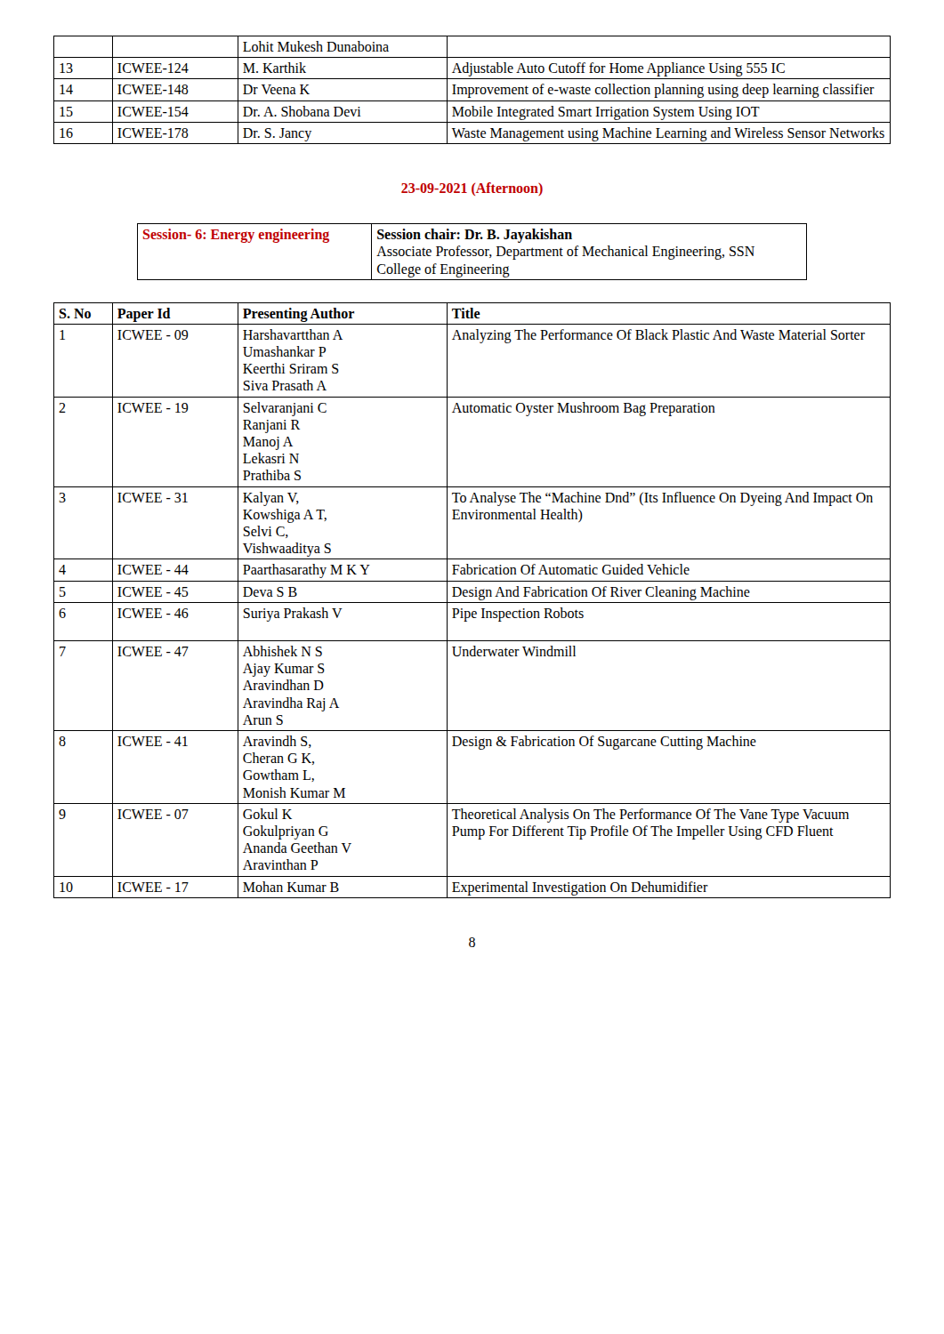| | | Lohit Mukesh Dunaboina | |
| 13 | ICWEE-124 | M. Karthik | Adjustable Auto Cutoff for Home Appliance Using 555 IC |
| 14 | ICWEE-148 | Dr Veena K | Improvement of e-waste collection planning using deep learning classifier |
| 15 | ICWEE-154 | Dr. A. Shobana Devi | Mobile Integrated Smart Irrigation System Using IOT |
| 16 | ICWEE-178 | Dr. S. Jancy | Waste Management using Machine Learning and Wireless Sensor Networks |
23-09-2021 (Afternoon)
| Session- 6: Energy engineering | Session chair: Dr. B. Jayakishan Associate Professor, Department of Mechanical Engineering, SSN College of Engineering |
| S. No | Paper Id | Presenting Author | Title |
| --- | --- | --- | --- |
| 1 | ICWEE - 09 | Harshavartthan A Umashankar P Keerthi Sriram S Siva Prasath A | Analyzing The Performance Of Black Plastic And Waste Material Sorter |
| 2 | ICWEE - 19 | Selvaranjani C Ranjani R Manoj A Lekasri N Prathiba S | Automatic Oyster Mushroom Bag Preparation |
| 3 | ICWEE - 31 | Kalyan V, Kowshiga A T, Selvi C, Vishwaaditya S | To Analyse The “Machine Dnd” (Its Influence On Dyeing And Impact On Environmental Health) |
| 4 | ICWEE - 44 | Paarthasarathy M K Y | Fabrication Of Automatic Guided Vehicle |
| 5 | ICWEE - 45 | Deva S B | Design And Fabrication Of River Cleaning Machine |
| 6 | ICWEE - 46 | Suriya Prakash V | Pipe Inspection Robots |
| 7 | ICWEE - 47 | Abhishek N S Ajay Kumar S Aravindhan D Aravindha Raj A Arun S | Underwater Windmill |
| 8 | ICWEE - 41 | Aravindh S, Cheran G K, Gowtham L, Monish Kumar M | Design & Fabrication Of Sugarcane Cutting Machine |
| 9 | ICWEE - 07 | Gokul K Gokulpriyan G Ananda Geethan V Aravinthan P | Theoretical Analysis On The Performance Of The Vane Type Vacuum Pump For Different Tip Profile Of The Impeller Using CFD Fluent |
| 10 | ICWEE - 17 | Mohan Kumar B | Experimental Investigation On Dehumidifier |
8